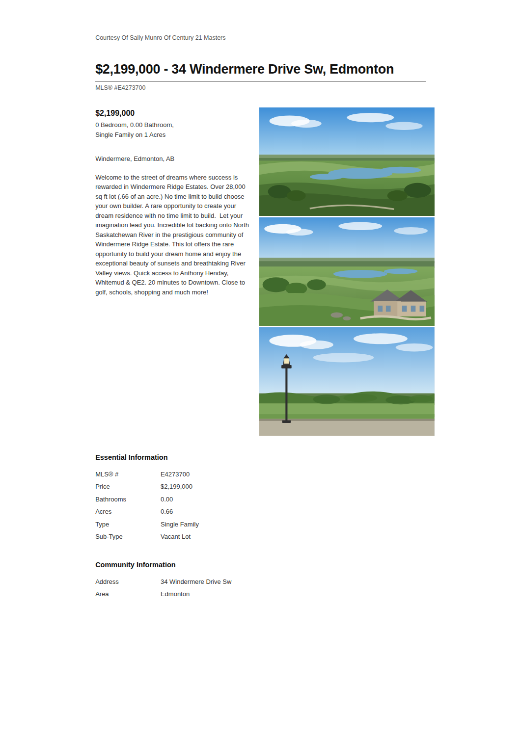Courtesy Of Sally Munro Of Century 21 Masters
$2,199,000 - 34 Windermere Drive Sw, Edmonton
MLS® #E4273700
$2,199,000
0 Bedroom, 0.00 Bathroom,
Single Family on 1 Acres
Windermere, Edmonton, AB
Welcome to the street of dreams where success is rewarded in Windermere Ridge Estates. Over 28,000 sq ft lot (.66 of an acre.) No time limit to build choose your own builder. A rare opportunity to create your dream residence with no time limit to build. Let your imagination lead you. Incredible lot backing onto North Saskatchewan River in the prestigious community of Windermere Ridge Estate. This lot offers the rare opportunity to build your dream home and enjoy the exceptional beauty of sunsets and breathtaking River Valley views. Quick access to Anthony Henday, Whitemud & QE2. 20 minutes to Downtown. Close to golf, schools, shopping and much more!
Essential Information
| MLS® # | E4273700 |
| Price | $2,199,000 |
| Bathrooms | 0.00 |
| Acres | 0.66 |
| Type | Single Family |
| Sub-Type | Vacant Lot |
Community Information
| Address | 34 Windermere Drive Sw |
| Area | Edmonton |